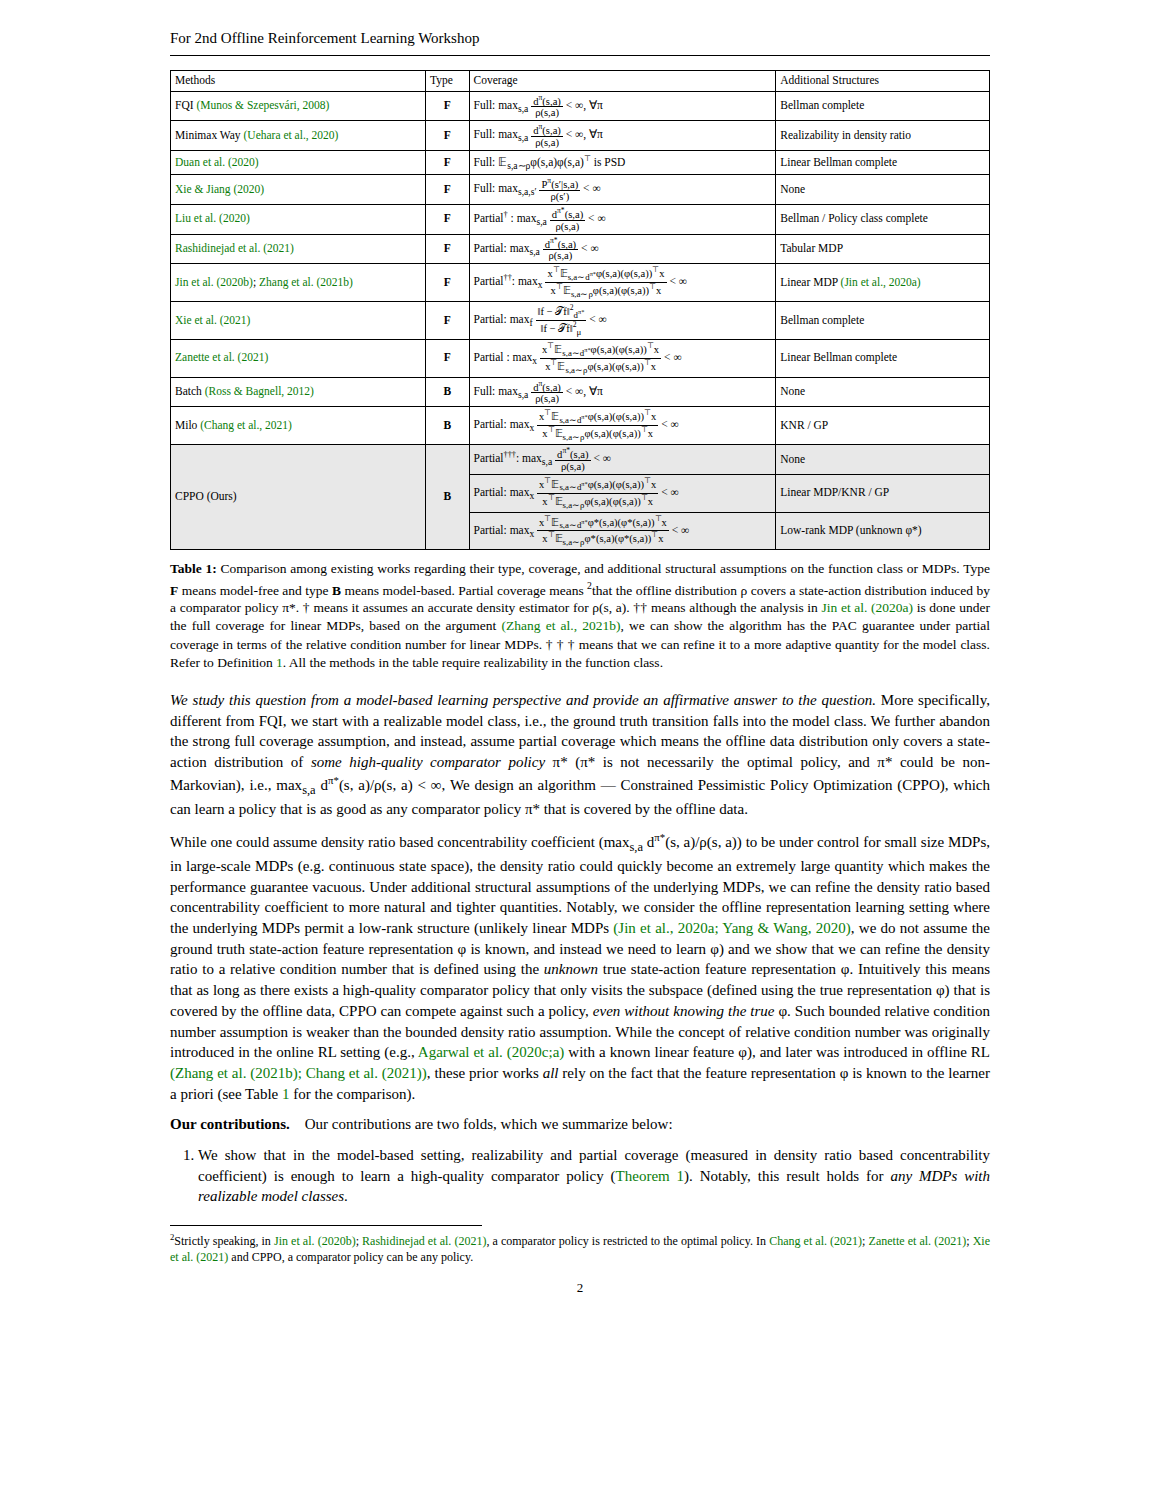For 2nd Offline Reinforcement Learning Workshop
| Methods | Type | Coverage | Additional Structures |
| --- | --- | --- | --- |
| FQI (Munos & Szepesvári, 2008) | F | Full: max s,a d π (s,a) ρ(s,a) < ∞, ∀π | Bellman complete |
| Minimax Way (Uehara et al., 2020) | F | Full: max s,a d π (s,a) ρ(s,a) < ∞, ∀π | Realizability in density ratio |
| Duan et al. (2020) | F | Full: 𝔼 s,a∼ρ φ(s,a)φ(s,a) ⊤ is PSD | Linear Bellman complete |
| Xie & Jiang (2020) | F | Full: max s,a,s′ P π (s′/s,a) ρ(s′) < ∞ | None |
| Liu et al. (2020) | F | Partial † : max s,a d π* (s,a) ρ(s,a) < ∞ | Bellman / Policy class complete |
| Rashidinejad et al. (2021) | F | Partial: max s,a d π* (s,a) ρ(s,a) < ∞ | Tabular MDP |
| Jin et al. (2020b) ; Zhang et al. (2021b) | F | Partial †† : max x x ⊤ 𝔼 s,a∼d π* φ(s,a)(φ(s,a)) ⊤ x x ⊤ 𝔼 s,a∼ρ φ(s,a)(φ(s,a)) ⊤ x < ∞ | Linear MDP (Jin et al., 2020a) |
| Xie et al. (2021) | F | Partial: max f ‖f − 𝒯f‖ 2 d π* ‖f − 𝒯f‖ 2 μ < ∞ | Bellman complete |
| Zanette et al. (2021) | F | Partial : max x x ⊤ 𝔼 s,a∼d π* φ(s,a)(φ(s,a)) ⊤ x x ⊤ 𝔼 s,a∼ρ φ(s,a)(φ(s,a)) ⊤ x < ∞ | Linear Bellman complete |
| Batch (Ross & Bagnell, 2012) | B | Full: max s,a d π (s,a) ρ(s,a) < ∞, ∀π | None |
| Milo (Chang et al., 2021) | B | Partial: max x x ⊤ 𝔼 s,a∼d π* φ(s,a)(φ(s,a)) ⊤ x x ⊤ 𝔼 s,a∼ρ φ(s,a)(φ(s,a)) ⊤ x < ∞ | KNR / GP |
| CPPO (Ours) | B | Partial ††† : max s,a d π* (s,a) ρ(s,a) < ∞ | None |
| Partial: max x x ⊤ 𝔼 s,a∼d π* φ(s,a)(φ(s,a)) ⊤ x x ⊤ 𝔼 s,a∼ρ φ(s,a)(φ(s,a)) ⊤ x < ∞ | Linear MDP/KNR / GP |
| Partial: max x x ⊤ 𝔼 s,a∼d π* φ*(s,a)(φ*(s,a)) ⊤ x x ⊤ 𝔼 s,a∼ρ φ*(s,a)(φ*(s,a)) ⊤ x < ∞ | Low-rank MDP (unknown φ*) |
Table 1: Comparison among existing works regarding their type, coverage, and additional structural assumptions on the function class or MDPs. Type F means model-free and type B means model-based. Partial coverage means 2that the offline distribution ρ covers a state-action distribution induced by a comparator policy π*. † means it assumes an accurate density estimator for ρ(s, a). †† means although the analysis in Jin et al. (2020a) is done under the full coverage for linear MDPs, based on the argument (Zhang et al., 2021b), we can show the algorithm has the PAC guarantee under partial coverage in terms of the relative condition number for linear MDPs. † † † means that we can refine it to a more adaptive quantity for the model class. Refer to Definition 1. All the methods in the table require realizability in the function class.
We study this question from a model-based learning perspective and provide an affirmative answer to the question. More specifically, different from FQI, we start with a realizable model class, i.e., the ground truth transition falls into the model class. We further abandon the strong full coverage assumption, and instead, assume partial coverage which means the offline data distribution only covers a state-action distribution of some high-quality comparator policy π* (π* is not necessarily the optimal policy, and π* could be non-Markovian), i.e., maxs,a dπ*(s, a)/ρ(s, a) < ∞, We design an algorithm — Constrained Pessimistic Policy Optimization (CPPO), which can learn a policy that is as good as any comparator policy π* that is covered by the offline data.
While one could assume density ratio based concentrability coefficient (maxs,a dπ*(s, a)/ρ(s, a)) to be under control for small size MDPs, in large-scale MDPs (e.g. continuous state space), the density ratio could quickly become an extremely large quantity which makes the performance guarantee vacuous. Under additional structural assumptions of the underlying MDPs, we can refine the density ratio based concentrability coefficient to more natural and tighter quantities. Notably, we consider the offline representation learning setting where the underlying MDPs permit a low-rank structure (unlikely linear MDPs (Jin et al., 2020a; Yang & Wang, 2020), we do not assume the ground truth state-action feature representation φ is known, and instead we need to learn φ) and we show that we can refine the density ratio to a relative condition number that is defined using the unknown true state-action feature representation φ. Intuitively this means that as long as there exists a high-quality comparator policy that only visits the subspace (defined using the true representation φ) that is covered by the offline data, CPPO can compete against such a policy, even without knowing the true φ. Such bounded relative condition number assumption is weaker than the bounded density ratio assumption. While the concept of relative condition number was originally introduced in the online RL setting (e.g., Agarwal et al. (2020c;a) with a known linear feature φ), and later was introduced in offline RL (Zhang et al. (2021b); Chang et al. (2021)), these prior works all rely on the fact that the feature representation φ is known to the learner a priori (see Table 1 for the comparison).
Our contributions. Our contributions are two folds, which we summarize below:
We show that in the model-based setting, realizability and partial coverage (measured in density ratio based concentrability coefficient) is enough to learn a high-quality comparator policy (Theorem 1). Notably, this result holds for any MDPs with realizable model classes.
2Strictly speaking, in Jin et al. (2020b); Rashidinejad et al. (2021), a comparator policy is restricted to the optimal policy. In Chang et al. (2021); Zanette et al. (2021); Xie et al. (2021) and CPPO, a comparator policy can be any policy.
2